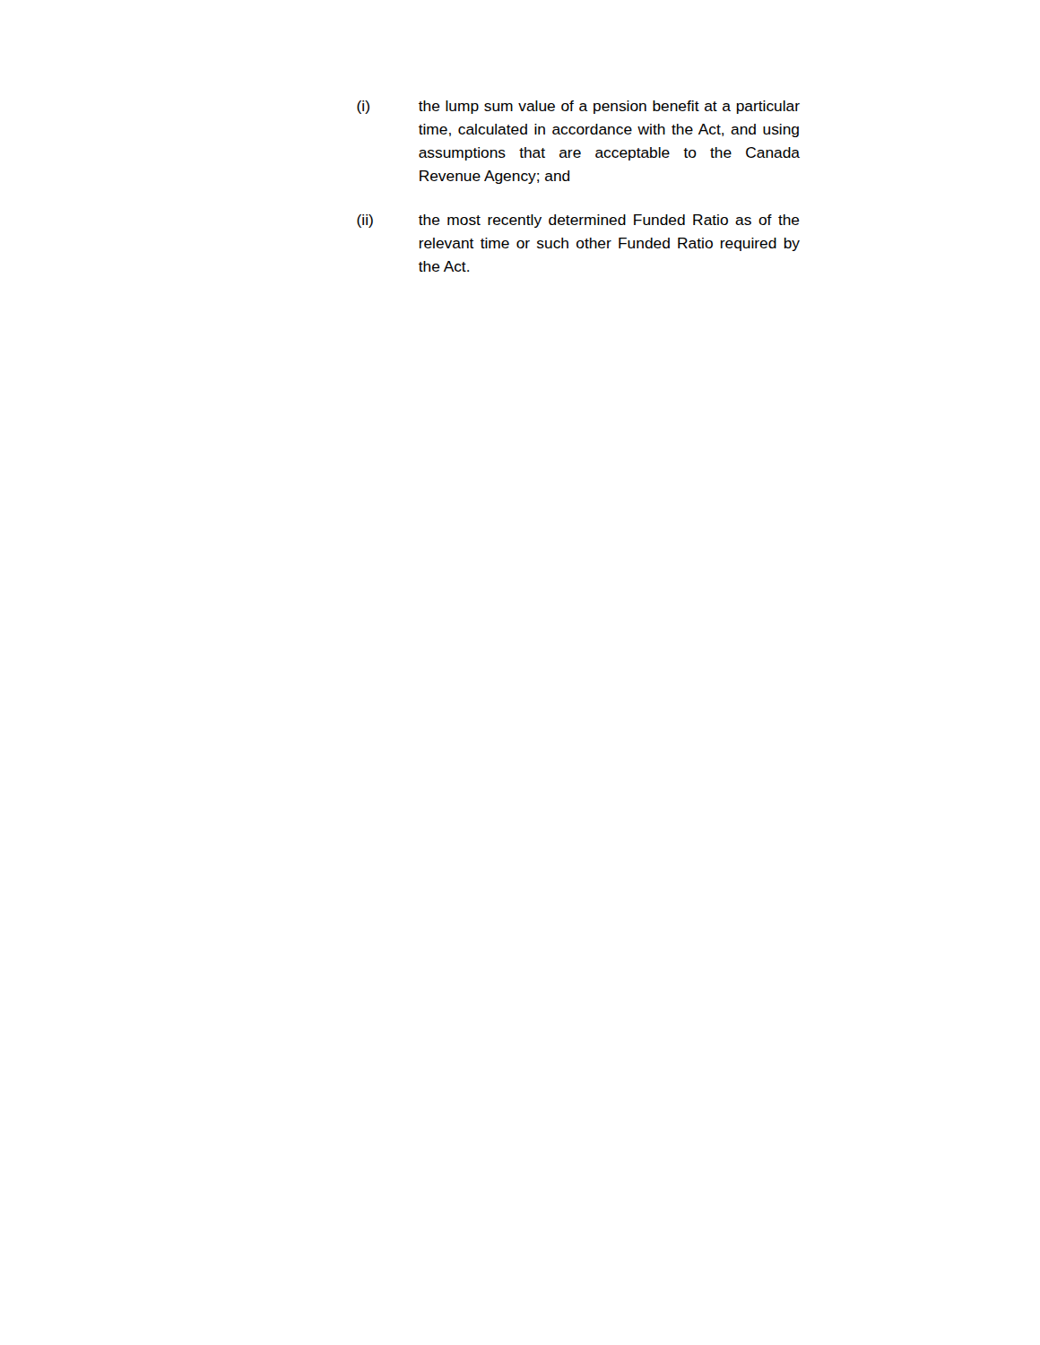(i)
the lump sum value of a pension benefit at a particular time, calculated in accordance with the Act, and using assumptions that are acceptable to the Canada Revenue Agency; and
(ii)
the most recently determined Funded Ratio as of the relevant time or such other Funded Ratio required by the Act.